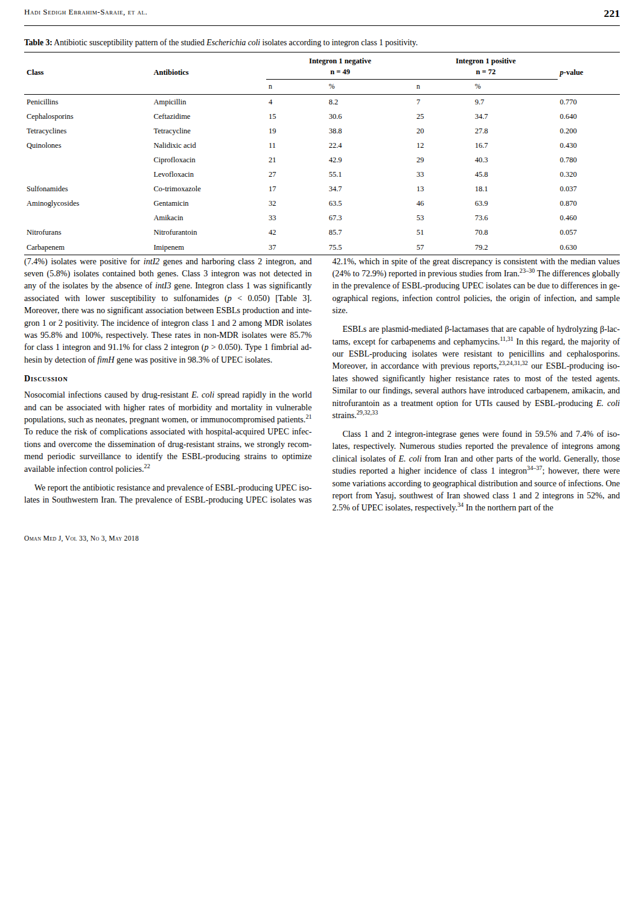Hadi Sedigh Ebrahim-Saraie, et al.
221
Table 3: Antibiotic susceptibility pattern of the studied Escherichia coli isolates according to integron class 1 positivity.
| Class | Antibiotics | Integron 1 negative n = 49 | Integron 1 positive n = 72 | p -value |
| --- | --- | --- | --- | --- |
| | | n | % | n | % | |
| Penicillins | Ampicillin | 4 | 8.2 | 7 | 9.7 | 0.770 |
| Cephalosporins | Ceftazidime | 15 | 30.6 | 25 | 34.7 | 0.640 |
| Tetracyclines | Tetracycline | 19 | 38.8 | 20 | 27.8 | 0.200 |
| Quinolones | Nalidixic acid | 11 | 22.4 | 12 | 16.7 | 0.430 |
| | Ciprofloxacin | 21 | 42.9 | 29 | 40.3 | 0.780 |
| | Levofloxacin | 27 | 55.1 | 33 | 45.8 | 0.320 |
| Sulfonamides | Co-trimoxazole | 17 | 34.7 | 13 | 18.1 | 0.037 |
| Aminoglycosides | Gentamicin | 32 | 63.5 | 46 | 63.9 | 0.870 |
| | Amikacin | 33 | 67.3 | 53 | 73.6 | 0.460 |
| Nitrofurans | Nitrofurantoin | 42 | 85.7 | 51 | 70.8 | 0.057 |
| Carbapenem | Imipenem | 37 | 75.5 | 57 | 79.2 | 0.630 |
(7.4%) isolates were positive for intI2 genes and harboring class 2 integron, and seven (5.8%) isolates contained both genes. Class 3 integron was not detected in any of the isolates by the absence of intI3 gene. Integron class 1 was significantly associated with lower susceptibility to sulfonamides (p < 0.050) [Table 3]. Moreover, there was no significant association between ESBLs production and integron 1 or 2 positivity. The incidence of integron class 1 and 2 among MDR isolates was 95.8% and 100%, respectively. These rates in non-MDR isolates were 85.7% for class 1 integron and 91.1% for class 2 integron (p > 0.050). Type 1 fimbrial adhesin by detection of fimH gene was positive in 98.3% of UPEC isolates.
Discussion
Nosocomial infections caused by drug-resistant E. coli spread rapidly in the world and can be associated with higher rates of morbidity and mortality in vulnerable populations, such as neonates, pregnant women, or immunocompromised patients.21 To reduce the risk of complications associated with hospital-acquired UPEC infections and overcome the dissemination of drug-resistant strains, we strongly recommend periodic surveillance to identify the ESBL-producing strains to optimize available infection control policies.22
We report the antibiotic resistance and prevalence of ESBL-producing UPEC isolates in Southwestern Iran. The prevalence of ESBL-producing UPEC isolates was 42.1%, which in spite of the great discrepancy is consistent with the median values (24% to 72.9%) reported in previous studies from Iran.23–30 The differences globally in the prevalence of ESBL-producing UPEC isolates can be due to differences in geographical regions, infection control policies, the origin of infection, and sample size.
ESBLs are plasmid-mediated β-lactamases that are capable of hydrolyzing β-lactams, except for carbapenems and cephamycins.11,31 In this regard, the majority of our ESBL-producing isolates were resistant to penicillins and cephalosporins. Moreover, in accordance with previous reports,23,24,31,32 our ESBL-producing isolates showed significantly higher resistance rates to most of the tested agents. Similar to our findings, several authors have introduced carbapenem, amikacin, and nitrofurantoin as a treatment option for UTIs caused by ESBL-producing E. coli strains.29,32,33
Class 1 and 2 integron-integrase genes were found in 59.5% and 7.4% of isolates, respectively. Numerous studies reported the prevalence of integrons among clinical isolates of E. coli from Iran and other parts of the world. Generally, those studies reported a higher incidence of class 1 integron34–37; however, there were some variations according to geographical distribution and source of infections. One report from Yasuj, southwest of Iran showed class 1 and 2 integrons in 52%, and 2.5% of UPEC isolates, respectively.34 In the northern part of the
Oman Med J, Vol 33, No 3, May 2018